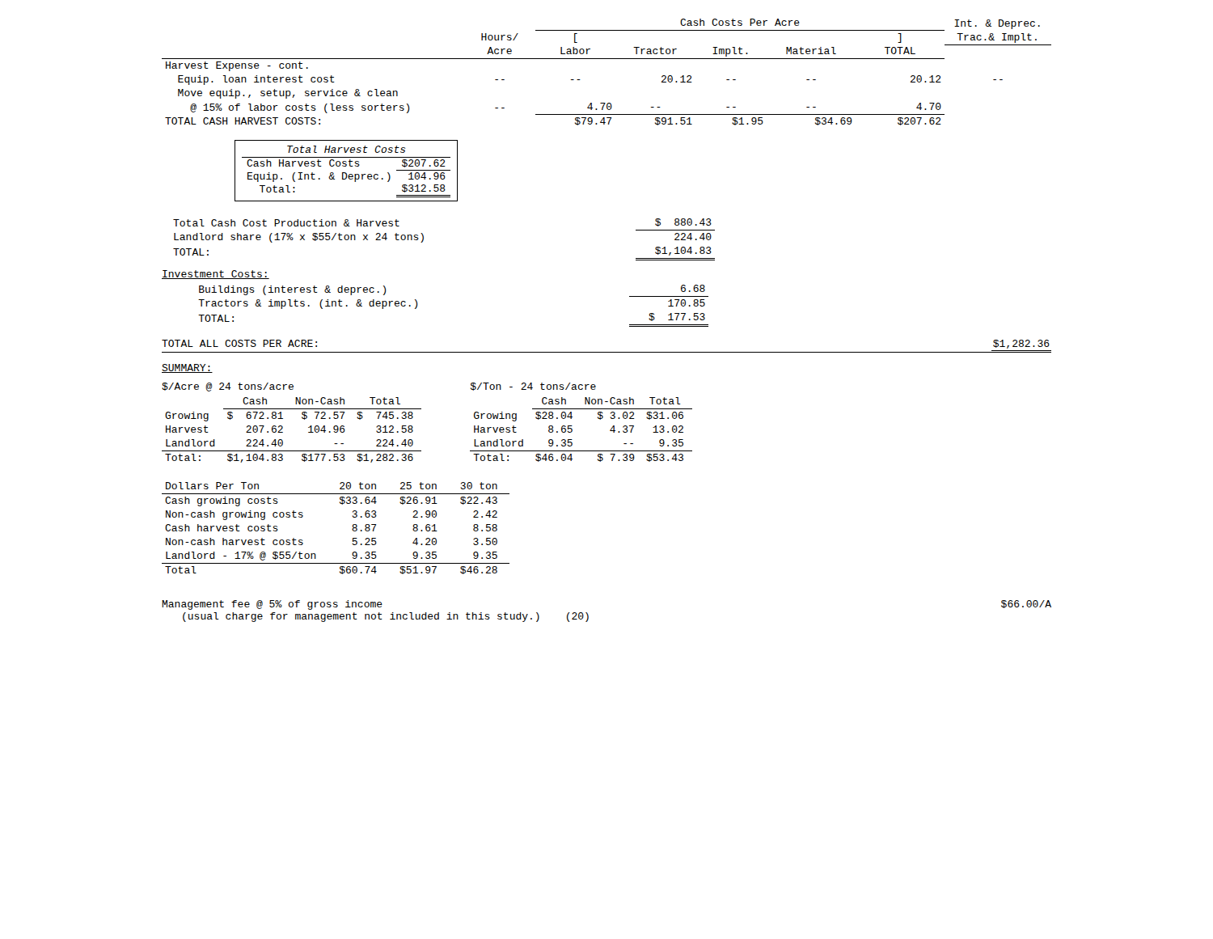| | | Cash Costs Per Acre | Int. & Deprec. |
| --- | --- | --- | --- |
| | Hours/ | [ | | | | ] | Trac.& Implt. |
| | Acre | Labor | Tractor | Implt. | Material | TOTAL | |
| Harvest Expense - cont. | | | | | | | |
| Equip. loan interest cost | -- | -- | 20.12 | -- | -- | 20.12 | -- |
| Move equip., setup, service & clean | | | | | | | |
| @ 15% of labor costs (less sorters) | -- | 4.70 | -- | -- | -- | 4.70 | |
| TOTAL CASH HARVEST COSTS: | | $79.47 | $91.51 | $1.95 | $34.69 | $207.62 | |
| Total Harvest Costs |
| Cash Harvest Costs | $207.62 |
| Equip. (Int. & Deprec.) | 104.96 |
| Total: | $312.58 |
| Total Cash Cost Production & Harvest | $ 880.43 |
| Landlord share (17% x $55/ton x 24 tons) | 224.40 |
| TOTAL: | $1,104.83 |
Investment Costs:
| Buildings (interest & deprec.) | 6.68 |
| Tractors & implts. (int. & deprec.) | 170.85 |
| TOTAL: | $ 177.53 |
| TOTAL ALL COSTS PER ACRE: | $1,282.36 |
SUMMARY:
$/Acre @ 24 tons/acre
| | Cash | Non-Cash | Total |
| --- | --- | --- | --- |
| Growing | $ 672.81 | $ 72.57 | $ 745.38 |
| Harvest | 207.62 | 104.96 | 312.58 |
| Landlord | 224.40 | -- | 224.40 |
| Total: | $1,104.83 | $177.53 | $1,282.36 |
$/Ton - 24 tons/acre
| | Cash | Non-Cash | Total |
| --- | --- | --- | --- |
| Growing | $28.04 | $ 3.02 | $31.06 |
| Harvest | 8.65 | 4.37 | 13.02 |
| Landlord | 9.35 | -- | 9.35 |
| Total: | $46.04 | $ 7.39 | $53.43 |
| Dollars Per Ton | 20 ton | 25 ton | 30 ton |
| --- | --- | --- | --- |
| Cash growing costs | $33.64 | $26.91 | $22.43 |
| Non-cash growing costs | 3.63 | 2.90 | 2.42 |
| Cash harvest costs | 8.87 | 8.61 | 8.58 |
| Non-cash harvest costs | 5.25 | 4.20 | 3.50 |
| Landlord - 17% @ $55/ton | 9.35 | 9.35 | 9.35 |
| Total | $60.74 | $51.97 | $46.28 |
Management fee @ 5% of gross income
(usual charge for management not included in this study.)(20)
$66.00/A